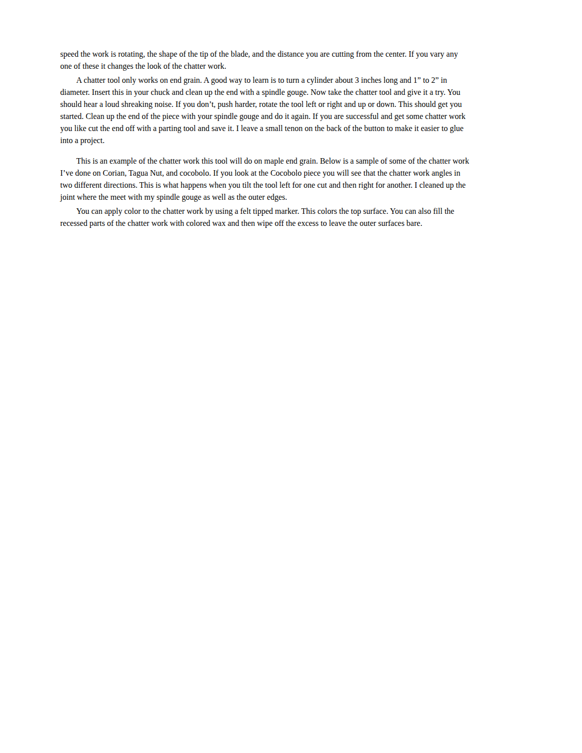speed the work is rotating, the shape of the tip of the blade, and the distance you are cutting from the center. If you vary any one of these it changes the look of the chatter work.
A chatter tool only works on end grain. A good way to learn is to turn a cylinder about 3 inches long and 1” to 2” in diameter. Insert this in your chuck and clean up the end with a spindle gouge. Now take the chatter tool and give it a try. You should hear a loud shreaking noise. If you don’t, push harder, rotate the tool left or right and up or down. This should get you started. Clean up the end of the piece with your spindle gouge and do it again. If you are successful and get some chatter work you like cut the end off with a parting tool and save it. I leave a small tenon on the back of the button to make it easier to glue into a project.
This is an example of the chatter work this tool will do on maple end grain. Below is a sample of some of the chatter work I’ve done on Corian, Tagua Nut, and cocobolo. If you look at the Cocobolo piece you will see that the chatter work angles in two different directions. This is what happens when you tilt the tool left for one cut and then right for another. I cleaned up the joint where the meet with my spindle gouge as well as the outer edges.
You can apply color to the chatter work by using a felt tipped marker. This colors the top surface. You can also fill the recessed parts of the chatter work with colored wax and then wipe off the excess to leave the outer surfaces bare.